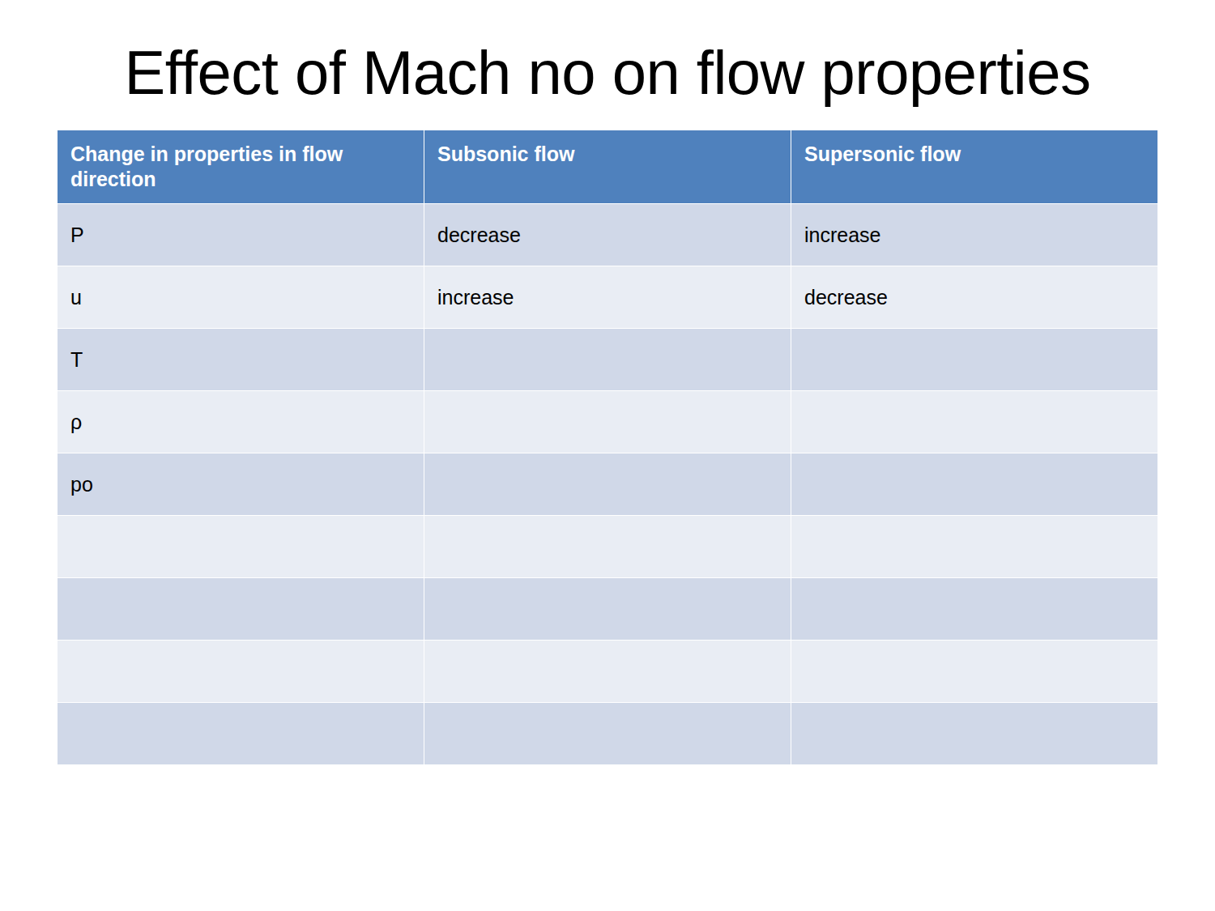Effect of Mach no on flow properties
| Change in properties in flow direction | Subsonic flow | Supersonic flow |
| --- | --- | --- |
| P | decrease | increase |
| u | increase | decrease |
| T | | |
| ρ | | |
| po | | |